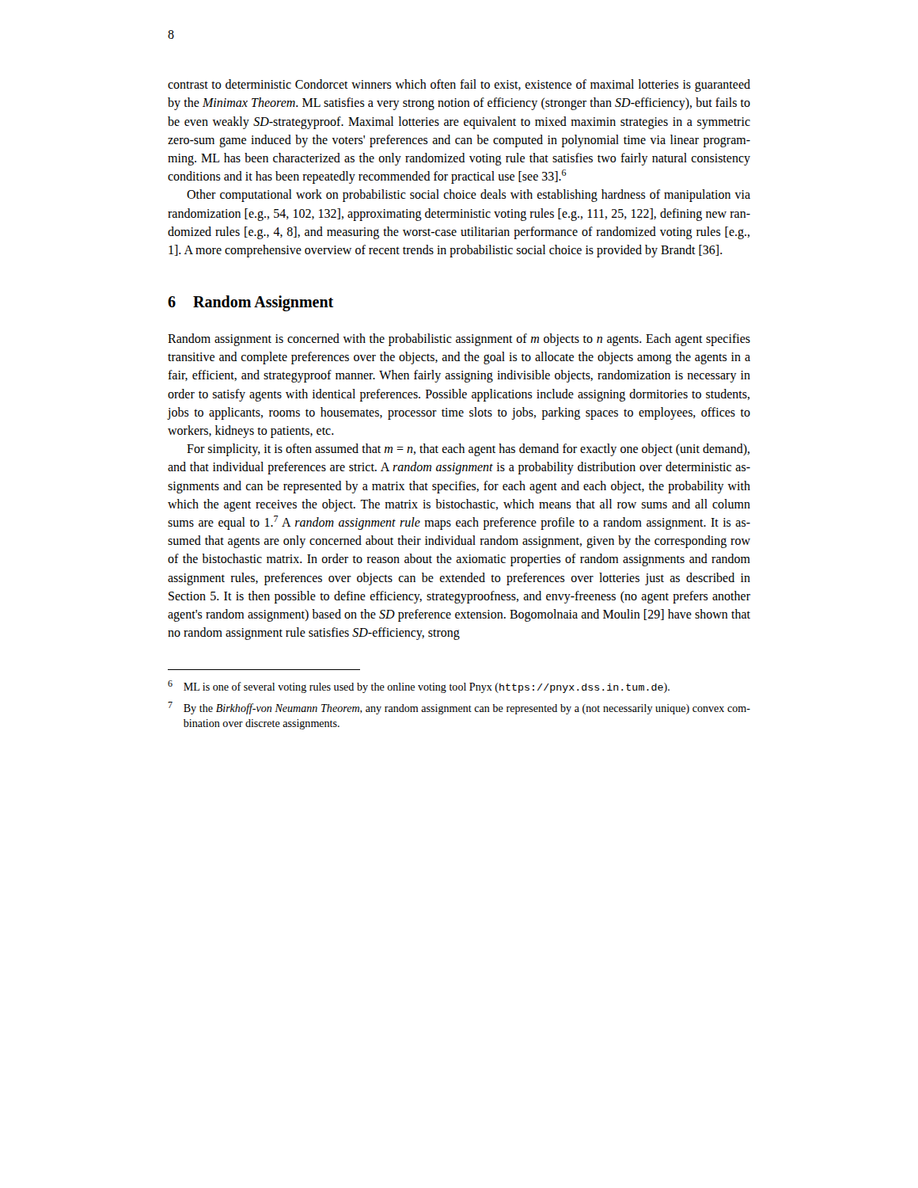8
contrast to deterministic Condorcet winners which often fail to exist, existence of maximal lotteries is guaranteed by the Minimax Theorem. ML satisfies a very strong notion of efficiency (stronger than SD-efficiency), but fails to be even weakly SD-strategyproof. Maximal lotteries are equivalent to mixed maximin strategies in a symmetric zero-sum game induced by the voters' preferences and can be computed in polynomial time via linear programming. ML has been characterized as the only randomized voting rule that satisfies two fairly natural consistency conditions and it has been repeatedly recommended for practical use [see 33].6
Other computational work on probabilistic social choice deals with establishing hardness of manipulation via randomization [e.g., 54, 102, 132], approximating deterministic voting rules [e.g., 111, 25, 122], defining new randomized rules [e.g., 4, 8], and measuring the worst-case utilitarian performance of randomized voting rules [e.g., 1]. A more comprehensive overview of recent trends in probabilistic social choice is provided by Brandt [36].
6 Random Assignment
Random assignment is concerned with the probabilistic assignment of m objects to n agents. Each agent specifies transitive and complete preferences over the objects, and the goal is to allocate the objects among the agents in a fair, efficient, and strategyproof manner. When fairly assigning indivisible objects, randomization is necessary in order to satisfy agents with identical preferences. Possible applications include assigning dormitories to students, jobs to applicants, rooms to housemates, processor time slots to jobs, parking spaces to employees, offices to workers, kidneys to patients, etc.
For simplicity, it is often assumed that m = n, that each agent has demand for exactly one object (unit demand), and that individual preferences are strict. A random assignment is a probability distribution over deterministic assignments and can be represented by a matrix that specifies, for each agent and each object, the probability with which the agent receives the object. The matrix is bistochastic, which means that all row sums and all column sums are equal to 1.7 A random assignment rule maps each preference profile to a random assignment. It is assumed that agents are only concerned about their individual random assignment, given by the corresponding row of the bistochastic matrix. In order to reason about the axiomatic properties of random assignments and random assignment rules, preferences over objects can be extended to preferences over lotteries just as described in Section 5. It is then possible to define efficiency, strategyproofness, and envy-freeness (no agent prefers another agent's random assignment) based on the SD preference extension. Bogomolnaia and Moulin [29] have shown that no random assignment rule satisfies SD-efficiency, strong
6 ML is one of several voting rules used by the online voting tool Pnyx (https://pnyx.dss.in.tum.de).
7 By the Birkhoff-von Neumann Theorem, any random assignment can be represented by a (not necessarily unique) convex combination over discrete assignments.